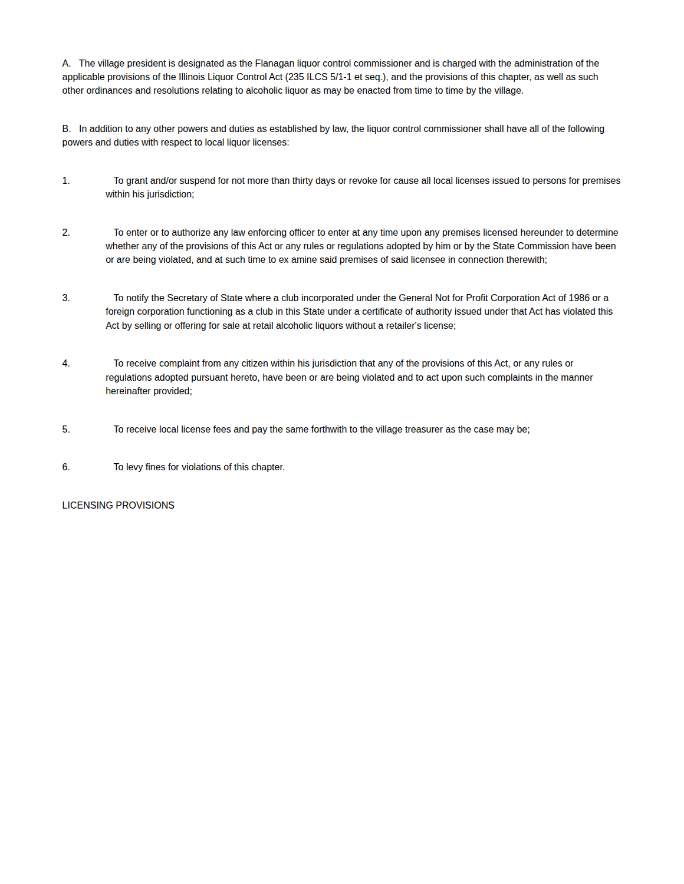A. The village president is designated as the Flanagan liquor control commissioner and is charged with the administration of the applicable provisions of the Illinois Liquor Control Act (235 ILCS 5/1-1 et seq.), and the provisions of this chapter, as well as such other ordinances and resolutions relating to alcoholic liquor as may be enacted from time to time by the village.
B. In addition to any other powers and duties as established by law, the liquor control commissioner shall have all of the following powers and duties with respect to local liquor licenses:
1. To grant and/or suspend for not more than thirty days or revoke for cause all local licenses issued to persons for premises within his jurisdiction;
2. To enter or to authorize any law enforcing officer to enter at any time upon any premises licensed hereunder to determine whether any of the provisions of this Act or any rules or regulations adopted by him or by the State Commission have been or are being violated, and at such time to ex amine said premises of said licensee in connection therewith;
3. To notify the Secretary of State where a club incorporated under the General Not for Profit Corporation Act of 1986 or a foreign corporation functioning as a club in this State under a certificate of authority issued under that Act has violated this Act by selling or offering for sale at retail alcoholic liquors without a retailer's license;
4. To receive complaint from any citizen within his jurisdiction that any of the provisions of this Act, or any rules or regulations adopted pursuant hereto, have been or are being violated and to act upon such complaints in the manner hereinafter provided;
5. To receive local license fees and pay the same forthwith to the village treasurer as the case may be;
6. To levy fines for violations of this chapter.
LICENSING PROVISIONS